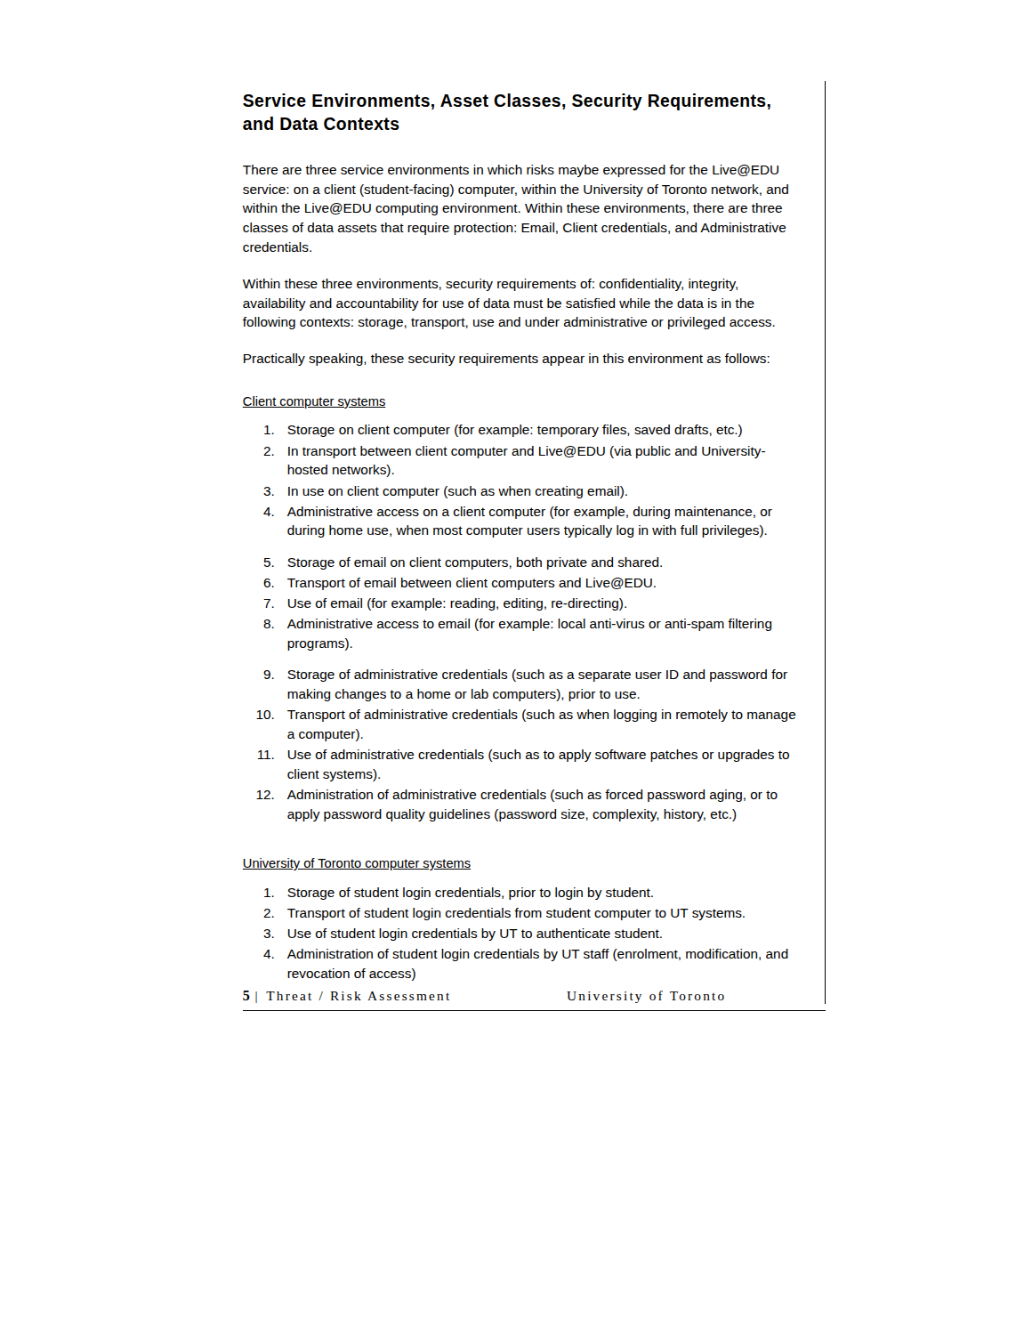Service Environments, Asset Classes, Security Requirements, and Data Contexts
There are three service environments in which risks maybe expressed for the Live@EDU service: on a client (student-facing) computer, within the University of Toronto network, and within the Live@EDU computing environment. Within these environments, there are three classes of data assets that require protection: Email, Client credentials, and Administrative credentials.
Within these three environments, security requirements of: confidentiality, integrity, availability and accountability for use of data must be satisfied while the data is in the following contexts: storage, transport, use and under administrative or privileged access.
Practically speaking, these security requirements appear in this environment as follows:
Client computer systems
Storage on client computer (for example: temporary files, saved drafts, etc.)
In transport between client computer and Live@EDU (via public and University-hosted networks).
In use on client computer (such as when creating email).
Administrative access on a client computer (for example, during maintenance, or during home use, when most computer users typically log in with full privileges).
Storage of email on client computers, both private and shared.
Transport of email between client computers and Live@EDU.
Use of email (for example: reading, editing, re-directing).
Administrative access to email (for example: local anti-virus or anti-spam filtering programs).
Storage of administrative credentials (such as a separate user ID and password for making changes to a home or lab computers), prior to use.
Transport of administrative credentials (such as when logging in remotely to manage a computer).
Use of administrative credentials (such as to apply software patches or upgrades to client systems).
Administration of administrative credentials (such as forced password aging, or to apply password quality guidelines (password size, complexity, history, etc.)
University of Toronto computer systems
Storage of student login credentials, prior to login by student.
Transport of student login credentials from student computer to UT systems.
Use of student login credentials by UT to authenticate student.
Administration of student login credentials by UT staff (enrolment, modification, and revocation of access)
5|Threat / Risk Assessment University of Toronto